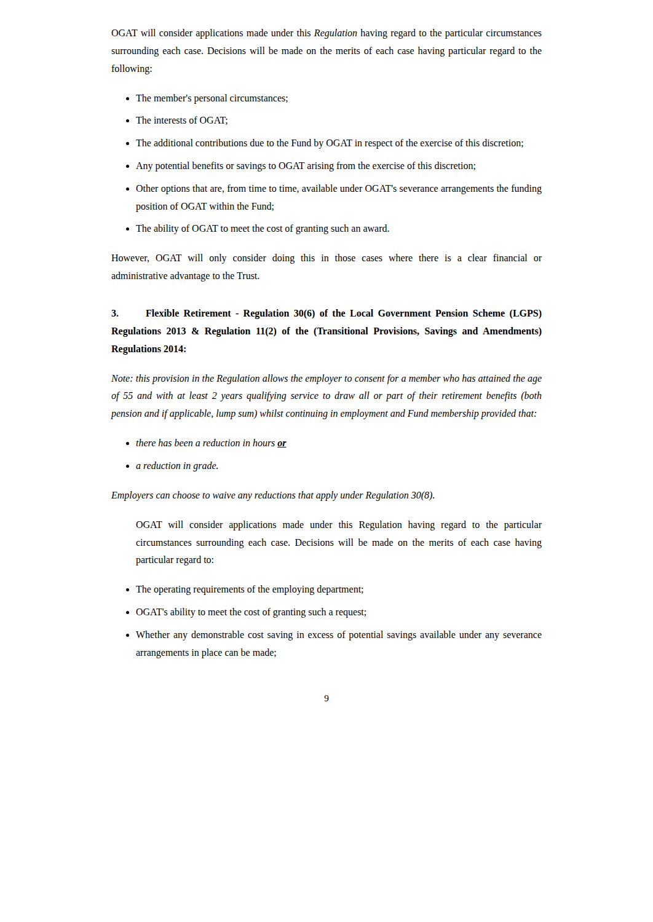OGAT will consider applications made under this Regulation having regard to the particular circumstances surrounding each case. Decisions will be made on the merits of each case having particular regard to the following:
The member's personal circumstances;
The interests of OGAT;
The additional contributions due to the Fund by OGAT in respect of the exercise of this discretion;
Any potential benefits or savings to OGAT arising from the exercise of this discretion;
Other options that are, from time to time, available under OGAT's severance arrangements the funding position of OGAT within the Fund;
The ability of OGAT to meet the cost of granting such an award.
However, OGAT will only consider doing this in those cases where there is a clear financial or administrative advantage to the Trust.
3. Flexible Retirement - Regulation 30(6) of the Local Government Pension Scheme (LGPS) Regulations 2013 & Regulation 11(2) of the (Transitional Provisions, Savings and Amendments) Regulations 2014:
Note: this provision in the Regulation allows the employer to consent for a member who has attained the age of 55 and with at least 2 years qualifying service to draw all or part of their retirement benefits (both pension and if applicable, lump sum) whilst continuing in employment and Fund membership provided that:
there has been a reduction in hours or
a reduction in grade.
Employers can choose to waive any reductions that apply under Regulation 30(8).
OGAT will consider applications made under this Regulation having regard to the particular circumstances surrounding each case. Decisions will be made on the merits of each case having particular regard to:
The operating requirements of the employing department;
OGAT's ability to meet the cost of granting such a request;
Whether any demonstrable cost saving in excess of potential savings available under any severance arrangements in place can be made;
9